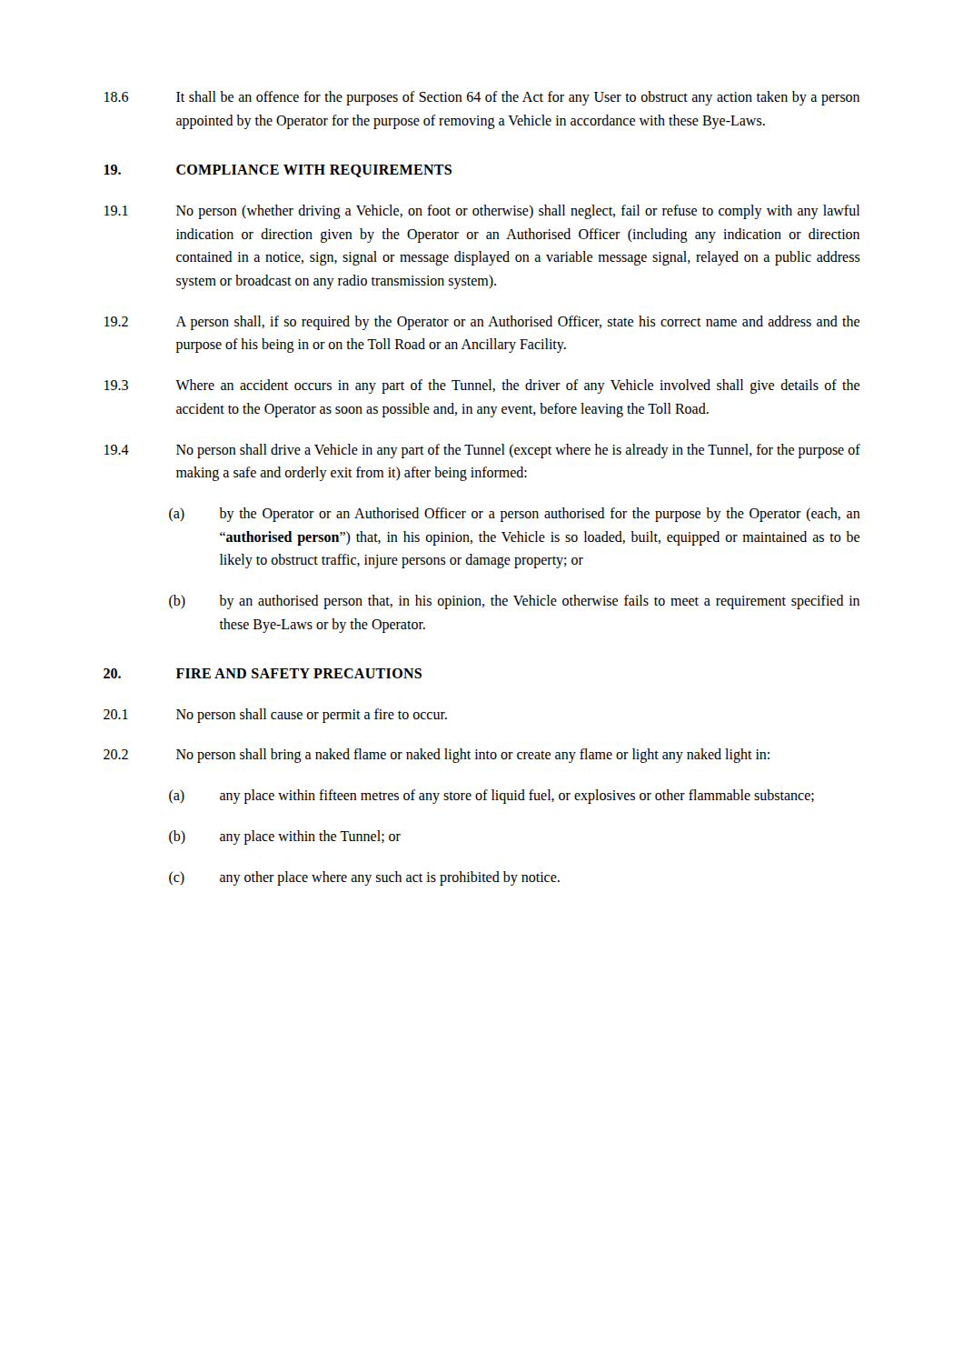18.6
It shall be an offence for the purposes of Section 64 of the Act for any User to obstruct any action taken by a person appointed by the Operator for the purpose of removing a Vehicle in accordance with these Bye-Laws.
19.
Compliance with Requirements
19.1
No person (whether driving a Vehicle, on foot or otherwise) shall neglect, fail or refuse to comply with any lawful indication or direction given by the Operator or an Authorised Officer (including any indication or direction contained in a notice, sign, signal or message displayed on a variable message signal, relayed on a public address system or broadcast on any radio transmission system).
19.2
A person shall, if so required by the Operator or an Authorised Officer, state his correct name and address and the purpose of his being in or on the Toll Road or an Ancillary Facility.
19.3
Where an accident occurs in any part of the Tunnel, the driver of any Vehicle involved shall give details of the accident to the Operator as soon as possible and, in any event, before leaving the Toll Road.
19.4
No person shall drive a Vehicle in any part of the Tunnel (except where he is already in the Tunnel, for the purpose of making a safe and orderly exit from it) after being informed:
(a)
by the Operator or an Authorised Officer or a person authorised for the purpose by the Operator (each, an “authorised person”) that, in his opinion, the Vehicle is so loaded, built, equipped or maintained as to be likely to obstruct traffic, injure persons or damage property; or
(b)
by an authorised person that, in his opinion, the Vehicle otherwise fails to meet a requirement specified in these Bye-Laws or by the Operator.
20.
Fire and Safety Precautions
20.1
No person shall cause or permit a fire to occur.
20.2
No person shall bring a naked flame or naked light into or create any flame or light any naked light in:
(a)
any place within fifteen metres of any store of liquid fuel, or explosives or other flammable substance;
(b)
any place within the Tunnel; or
(c)
any other place where any such act is prohibited by notice.